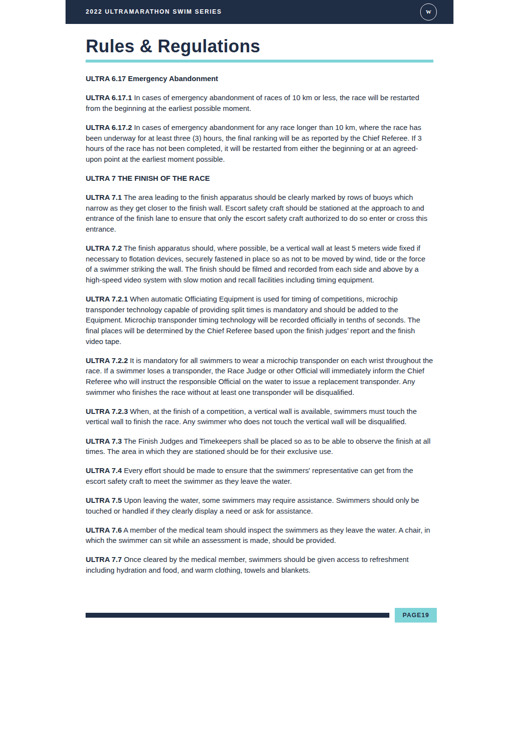2022 Ultramarathon Swim Series
W
Rules & Regulations
ULTRA 6.17 Emergency Abandonment
ULTRA 6.17.1 In cases of emergency abandonment of races of 10 km or less, the race will be restarted from the beginning at the earliest possible moment.
ULTRA 6.17.2 In cases of emergency abandonment for any race longer than 10 km, where the race has been underway for at least three (3) hours, the final ranking will be as reported by the Chief Referee. If 3 hours of the race has not been completed, it will be restarted from either the beginning or at an agreed-upon point at the earliest moment possible.
ULTRA 7 THE FINISH OF THE RACE
ULTRA 7.1 The area leading to the finish apparatus should be clearly marked by rows of buoys which narrow as they get closer to the finish wall. Escort safety craft should be stationed at the approach to and entrance of the finish lane to ensure that only the escort safety craft authorized to do so enter or cross this entrance.
ULTRA 7.2 The finish apparatus should, where possible, be a vertical wall at least 5 meters wide fixed if necessary to flotation devices, securely fastened in place so as not to be moved by wind, tide or the force of a swimmer striking the wall. The finish should be filmed and recorded from each side and above by a high-speed video system with slow motion and recall facilities including timing equipment.
ULTRA 7.2.1 When automatic Officiating Equipment is used for timing of competitions, microchip transponder technology capable of providing split times is mandatory and should be added to the Equipment. Microchip transponder timing technology will be recorded officially in tenths of seconds. The final places will be determined by the Chief Referee based upon the finish judges’ report and the finish video tape.
ULTRA 7.2.2 It is mandatory for all swimmers to wear a microchip transponder on each wrist throughout the race. If a swimmer loses a transponder, the Race Judge or other Official will immediately inform the Chief Referee who will instruct the responsible Official on the water to issue a replacement transponder. Any swimmer who finishes the race without at least one transponder will be disqualified.
ULTRA 7.2.3 When, at the finish of a competition, a vertical wall is available, swimmers must touch the vertical wall to finish the race. Any swimmer who does not touch the vertical wall will be disqualified.
ULTRA 7.3 The Finish Judges and Timekeepers shall be placed so as to be able to observe the finish at all times. The area in which they are stationed should be for their exclusive use.
ULTRA 7.4 Every effort should be made to ensure that the swimmers' representative can get from the escort safety craft to meet the swimmer as they leave the water.
ULTRA 7.5 Upon leaving the water, some swimmers may require assistance. Swimmers should only be touched or handled if they clearly display a need or ask for assistance.
ULTRA 7.6 A member of the medical team should inspect the swimmers as they leave the water. A chair, in which the swimmer can sit while an assessment is made, should be provided.
ULTRA 7.7 Once cleared by the medical member, swimmers should be given access to refreshment including hydration and food, and warm clothing, towels and blankets.
PAGE19